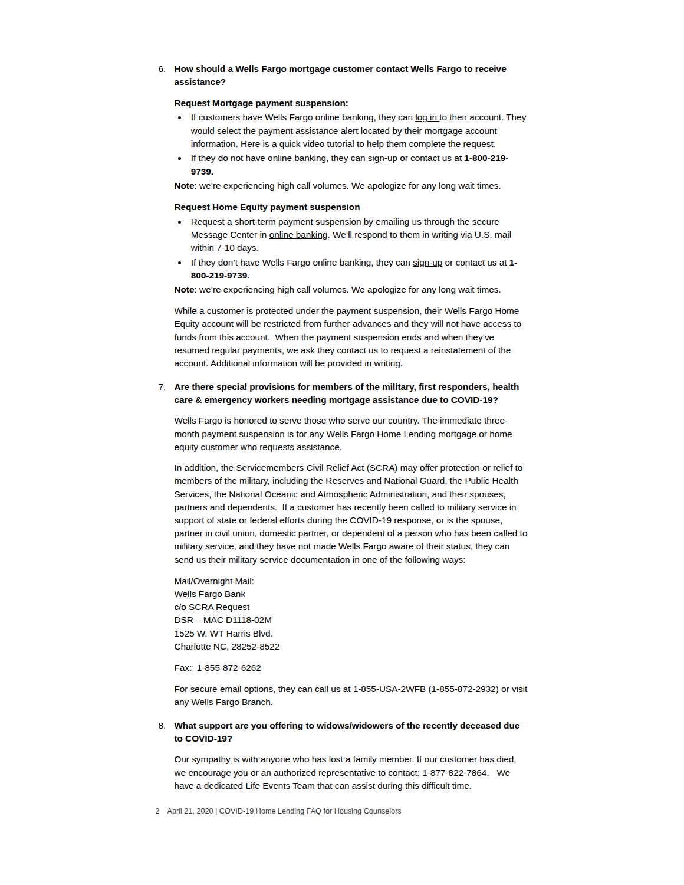How should a Wells Fargo mortgage customer contact Wells Fargo to receive assistance?
Request Mortgage payment suspension:
If customers have Wells Fargo online banking, they can log in to their account. They would select the payment assistance alert located by their mortgage account information. Here is a quick video tutorial to help them complete the request.
If they do not have online banking, they can sign-up or contact us at 1-800-219-9739.
Note: we’re experiencing high call volumes. We apologize for any long wait times.
Request Home Equity payment suspension
Request a short-term payment suspension by emailing us through the secure Message Center in online banking. We’ll respond to them in writing via U.S. mail within 7-10 days.
If they don’t have Wells Fargo online banking, they can sign-up or contact us at 1-800-219-9739.
Note: we’re experiencing high call volumes. We apologize for any long wait times.
While a customer is protected under the payment suspension, their Wells Fargo Home Equity account will be restricted from further advances and they will not have access to funds from this account. When the payment suspension ends and when they’ve resumed regular payments, we ask they contact us to request a reinstatement of the account. Additional information will be provided in writing.
Are there special provisions for members of the military, first responders, health care & emergency workers needing mortgage assistance due to COVID-19?
Wells Fargo is honored to serve those who serve our country. The immediate three-month payment suspension is for any Wells Fargo Home Lending mortgage or home equity customer who requests assistance.
In addition, the Servicemembers Civil Relief Act (SCRA) may offer protection or relief to members of the military, including the Reserves and National Guard, the Public Health Services, the National Oceanic and Atmospheric Administration, and their spouses, partners and dependents. If a customer has recently been called to military service in support of state or federal efforts during the COVID-19 response, or is the spouse, partner in civil union, domestic partner, or dependent of a person who has been called to military service, and they have not made Wells Fargo aware of their status, they can send us their military service documentation in one of the following ways:
Mail/Overnight Mail:
Wells Fargo Bank
c/o SCRA Request
DSR – MAC D1118-02M
1525 W. WT Harris Blvd.
Charlotte NC, 28252-8522
Fax: 1-855-872-6262
For secure email options, they can call us at 1-855-USA-2WFB (1-855-872-2932) or visit any Wells Fargo Branch.
What support are you offering to widows/widowers of the recently deceased due to COVID-19?
Our sympathy is with anyone who has lost a family member. If our customer has died, we encourage you or an authorized representative to contact: 1-877-822-7864. We have a dedicated Life Events Team that can assist during this difficult time.
2 April 21, 2020 | COVID-19 Home Lending FAQ for Housing Counselors